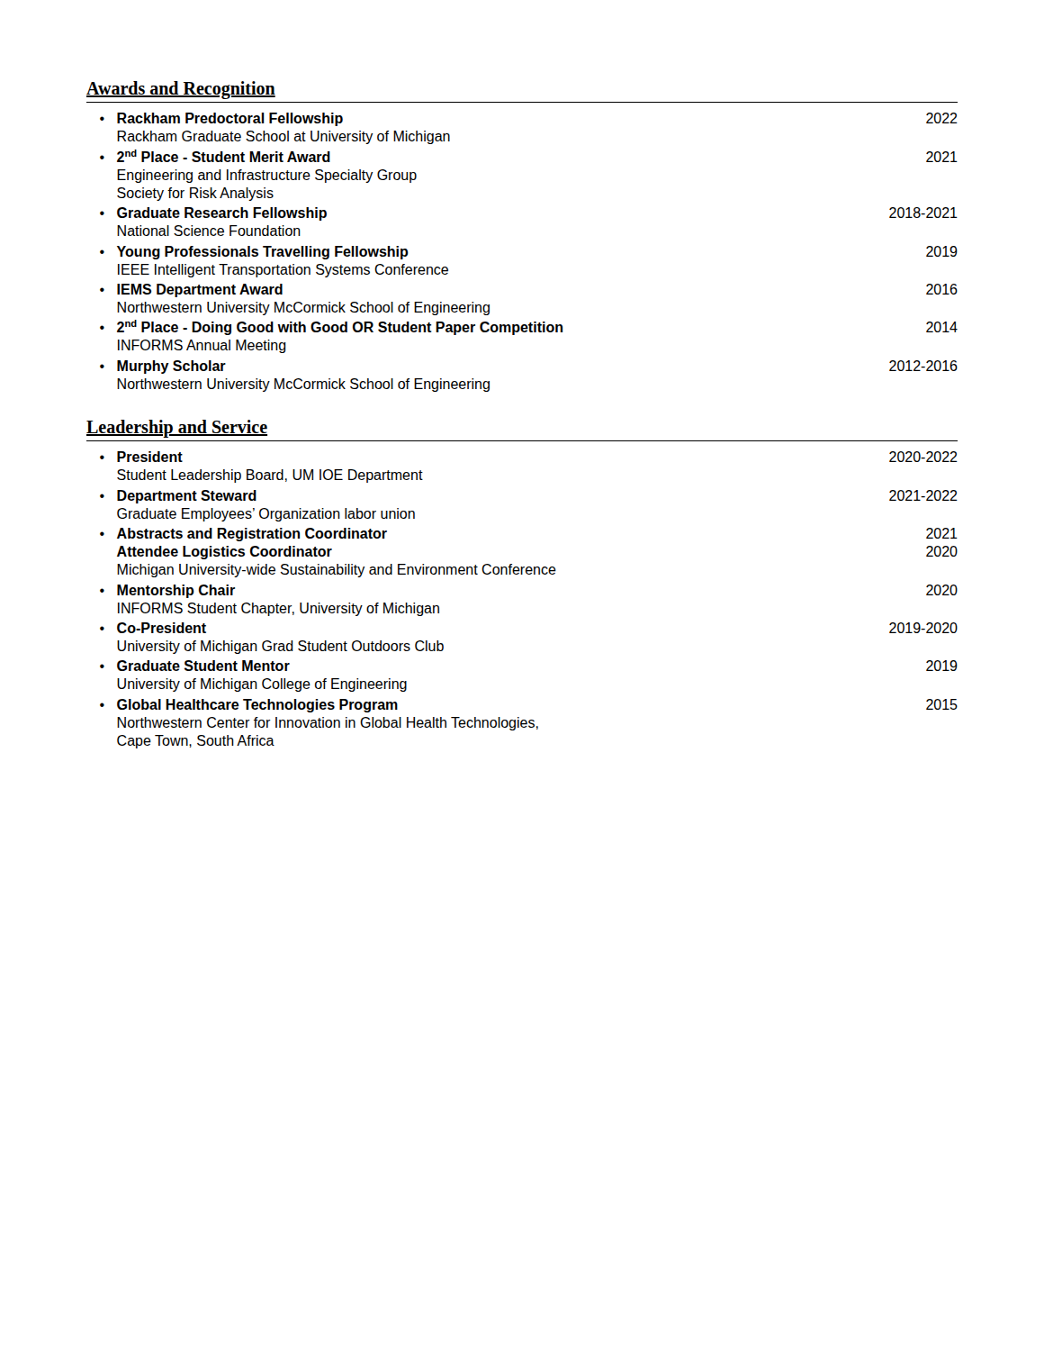Awards and Recognition
Rackham Predoctoral Fellowship 2022
Rackham Graduate School at University of Michigan
2nd Place - Student Merit Award 2021
Engineering and Infrastructure Specialty Group Society for Risk Analysis
Graduate Research Fellowship 2018-2021
National Science Foundation
Young Professionals Travelling Fellowship 2019
IEEE Intelligent Transportation Systems Conference
IEMS Department Award 2016
Northwestern University McCormick School of Engineering
2nd Place - Doing Good with Good OR Student Paper Competition 2014
INFORMS Annual Meeting
Murphy Scholar 2012-2016
Northwestern University McCormick School of Engineering
Leadership and Service
President 2020-2022
Student Leadership Board, UM IOE Department
Department Steward 2021-2022
Graduate Employees’ Organization labor union
Abstracts and Registration Coordinator 2021
Attendee Logistics Coordinator 2020
Michigan University-wide Sustainability and Environment Conference
Mentorship Chair 2020
INFORMS Student Chapter, University of Michigan
Co-President 2019-2020
University of Michigan Grad Student Outdoors Club
Graduate Student Mentor 2019
University of Michigan College of Engineering
Global Healthcare Technologies Program 2015
Northwestern Center for Innovation in Global Health Technologies, Cape Town, South Africa